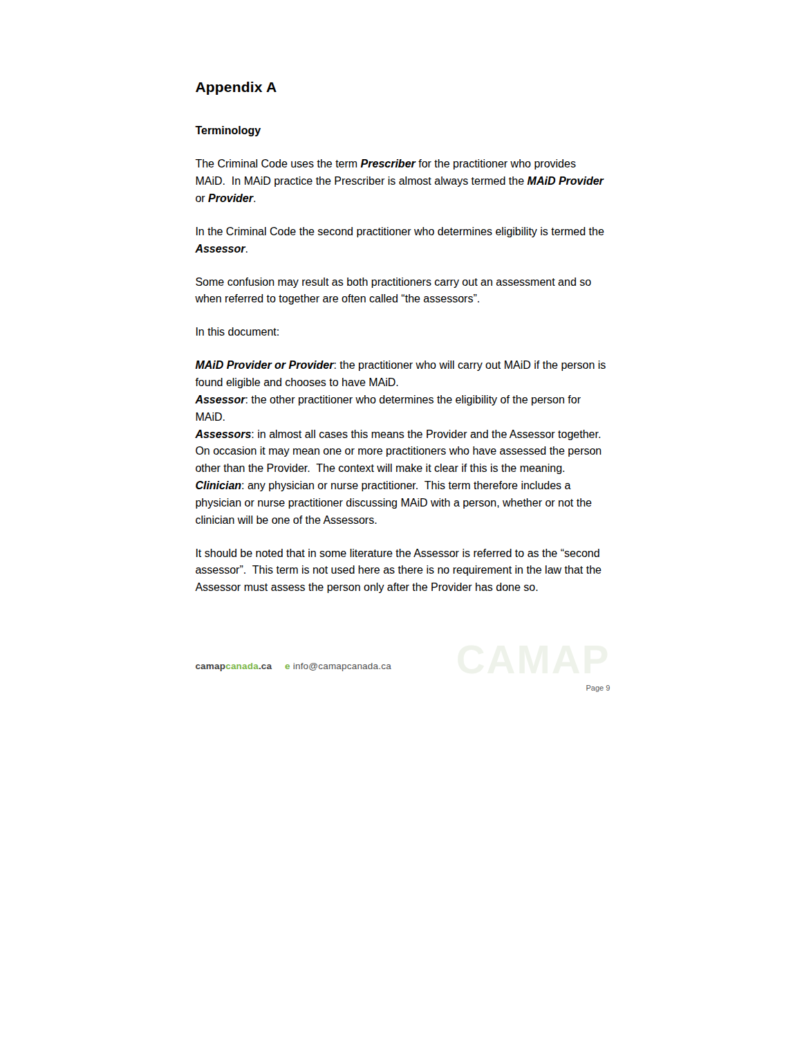Appendix A
Terminology
The Criminal Code uses the term Prescriber for the practitioner who provides MAiD. In MAiD practice the Prescriber is almost always termed the MAiD Provider or Provider.
In the Criminal Code the second practitioner who determines eligibility is termed the Assessor.
Some confusion may result as both practitioners carry out an assessment and so when referred to together are often called “the assessors”.
In this document:
MAiD Provider or Provider: the practitioner who will carry out MAiD if the person is found eligible and chooses to have MAiD.
Assessor: the other practitioner who determines the eligibility of the person for MAiD.
Assessors: in almost all cases this means the Provider and the Assessor together. On occasion it may mean one or more practitioners who have assessed the person other than the Provider. The context will make it clear if this is the meaning.
Clinician: any physician or nurse practitioner. This term therefore includes a physician or nurse practitioner discussing MAiD with a person, whether or not the clinician will be one of the Assessors.
It should be noted that in some literature the Assessor is referred to as the “second assessor”. This term is not used here as there is no requirement in the law that the Assessor must assess the person only after the Provider has done so.
CAMAP
camapcanada.ca e info@camapcanada.ca
Page 9